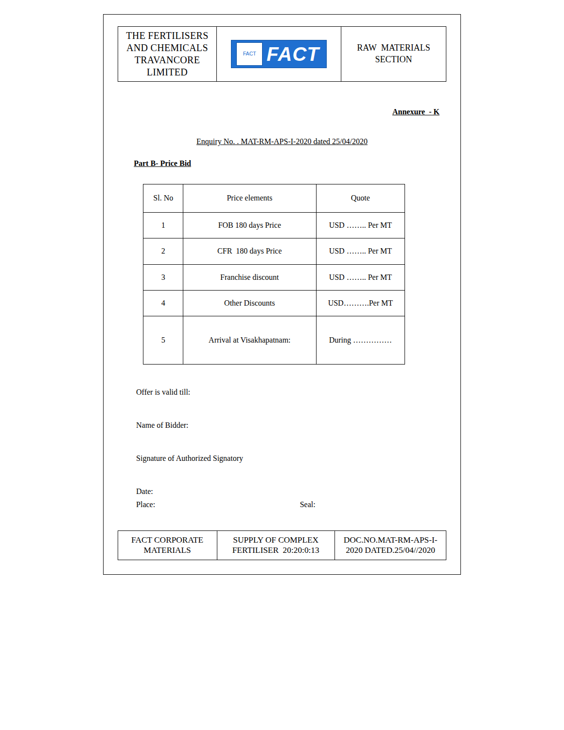| THE FERTILISERS AND CHEMICALS TRAVANCORE LIMITED | FACT FACT | RAW MATERIALS SECTION |
Annexure - K
Enquiry No. . MAT-RM-APS-I-2020 dated 25/04/2020
Part B- Price Bid
| Sl. No | Price elements | Quote |
| 1 | FOB 180 days Price | USD …….. Per MT |
| 2 | CFR 180 days Price | USD …….. Per MT |
| 3 | Franchise discount | USD …….. Per MT |
| 4 | Other Discounts | USD……….Per MT |
| 5 | Arrival at Visakhapatnam: | During …………… |
Offer is valid till:
Name of Bidder:
Signature of Authorized Signatory
Date:
Place: Seal:
| FACT CORPORATE MATERIALS | SUPPLY OF COMPLEX FERTILISER 20:20:0:13 | DOC.NO.MAT-RM-APS-I-2020 DATED.25/04//2020 |